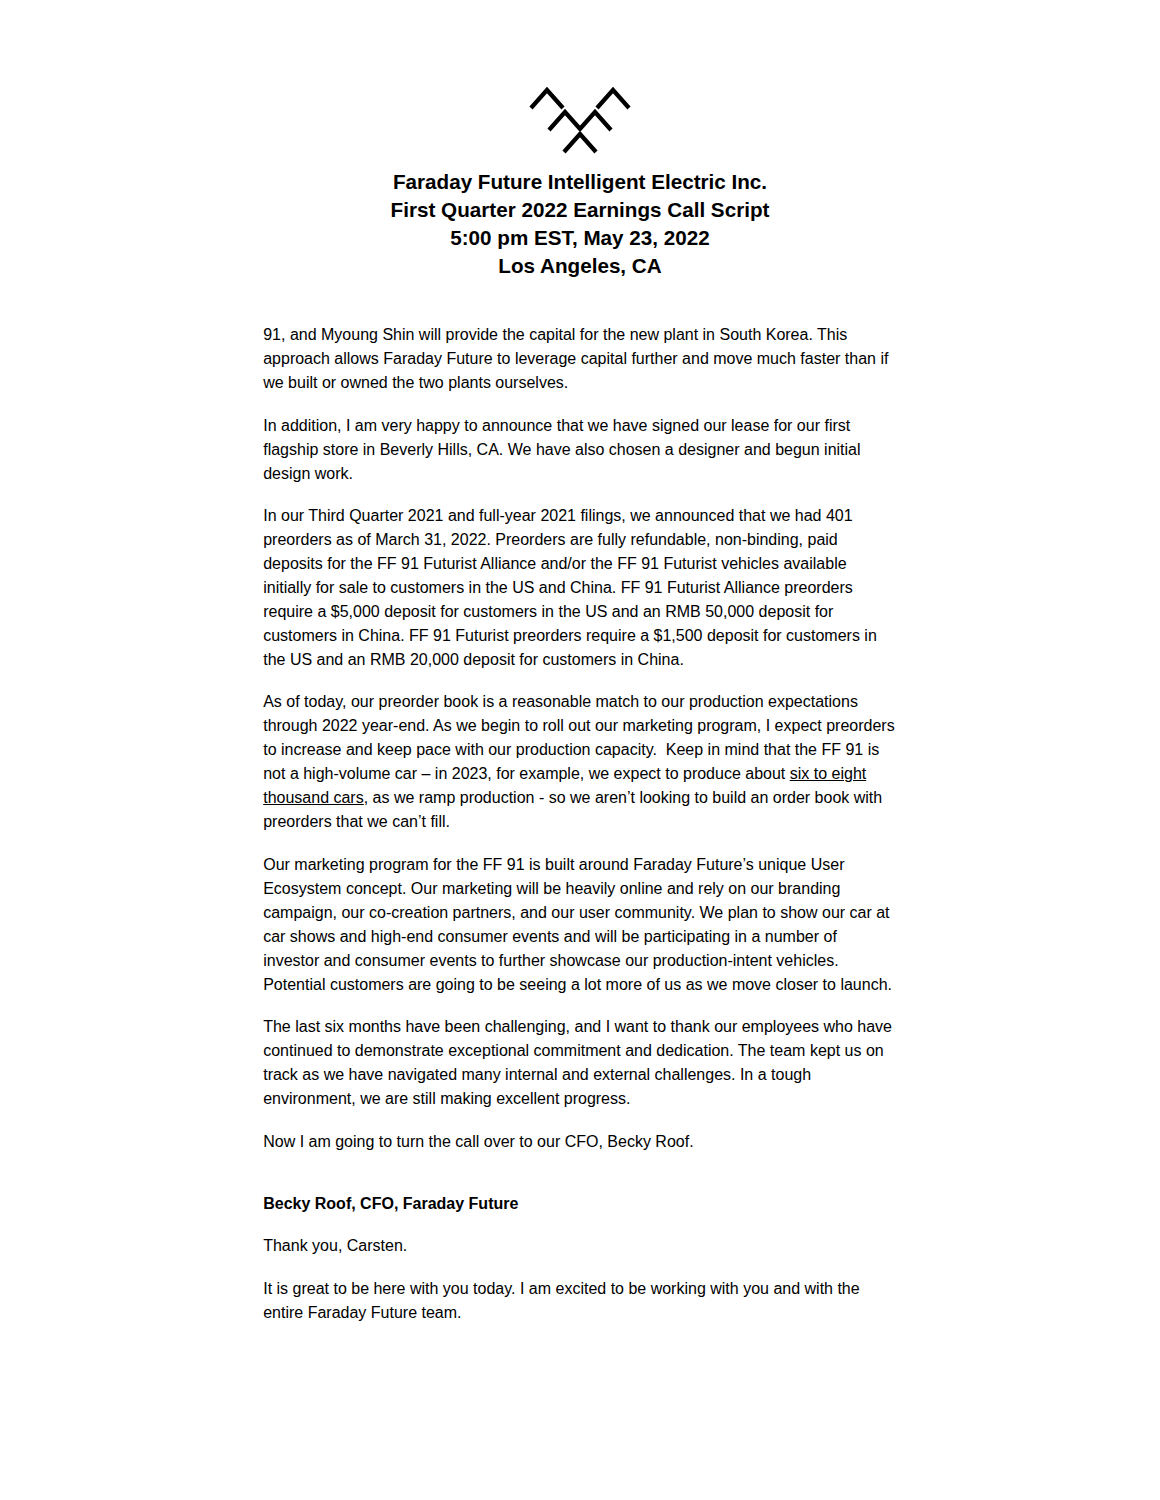Faraday Future Intelligent Electric Inc.
First Quarter 2022 Earnings Call Script
5:00 pm EST, May 23, 2022
Los Angeles, CA
91, and Myoung Shin will provide the capital for the new plant in South Korea. This approach allows Faraday Future to leverage capital further and move much faster than if we built or owned the two plants ourselves.
In addition, I am very happy to announce that we have signed our lease for our first flagship store in Beverly Hills, CA. We have also chosen a designer and begun initial design work.
In our Third Quarter 2021 and full-year 2021 filings, we announced that we had 401 preorders as of March 31, 2022. Preorders are fully refundable, non-binding, paid deposits for the FF 91 Futurist Alliance and/or the FF 91 Futurist vehicles available initially for sale to customers in the US and China. FF 91 Futurist Alliance preorders require a $5,000 deposit for customers in the US and an RMB 50,000 deposit for customers in China. FF 91 Futurist preorders require a $1,500 deposit for customers in the US and an RMB 20,000 deposit for customers in China.
As of today, our preorder book is a reasonable match to our production expectations through 2022 year-end. As we begin to roll out our marketing program, I expect preorders to increase and keep pace with our production capacity. Keep in mind that the FF 91 is not a high-volume car – in 2023, for example, we expect to produce about six to eight thousand cars, as we ramp production - so we aren’t looking to build an order book with preorders that we can’t fill.
Our marketing program for the FF 91 is built around Faraday Future’s unique User Ecosystem concept. Our marketing will be heavily online and rely on our branding campaign, our co-creation partners, and our user community. We plan to show our car at car shows and high-end consumer events and will be participating in a number of investor and consumer events to further showcase our production-intent vehicles. Potential customers are going to be seeing a lot more of us as we move closer to launch.
The last six months have been challenging, and I want to thank our employees who have continued to demonstrate exceptional commitment and dedication. The team kept us on track as we have navigated many internal and external challenges. In a tough environment, we are still making excellent progress.
Now I am going to turn the call over to our CFO, Becky Roof.
Becky Roof, CFO, Faraday Future
Thank you, Carsten.
It is great to be here with you today. I am excited to be working with you and with the entire Faraday Future team.